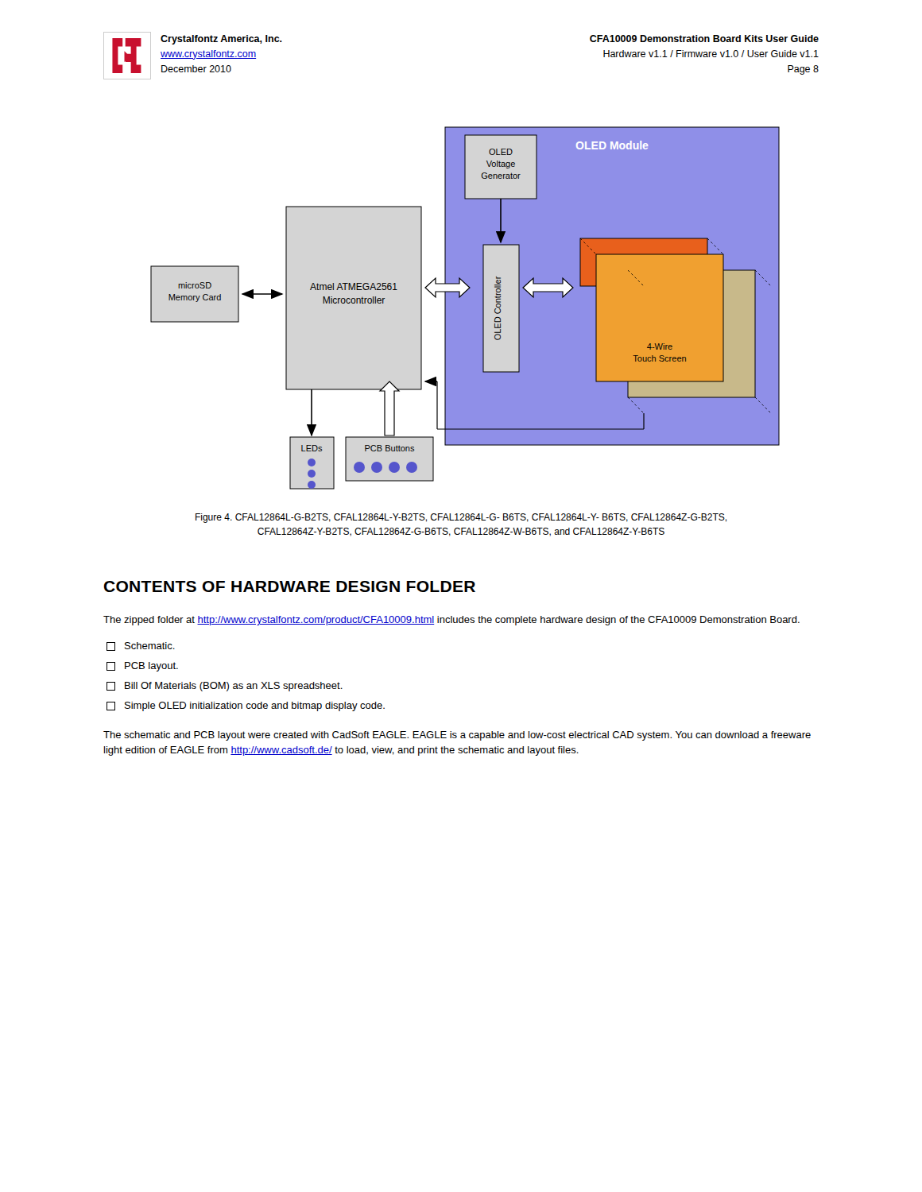Crystalfontz America, Inc.
www.crystalfontz.com
December 2010
CFA10009 Demonstration Board Kits User Guide
Hardware v1.1 / Firmware v1.0 / User Guide v1.1
Page 8
OLED Module OLED Voltage Generator OLED Controller OLED Array 4-Wire Touch Screen Atmel ATMEGA2561 Microcontroller microSD Memory Card LEDs PCB Buttons
Figure 4. CFAL12864L-G-B2TS, CFAL12864L-Y-B2TS, CFAL12864L-G- B6TS, CFAL12864L-Y- B6TS, CFAL12864Z-G-B2TS,
CFAL12864Z-Y-B2TS, CFAL12864Z-G-B6TS, CFAL12864Z-W-B6TS, and CFAL12864Z-Y-B6TS
CONTENTS OF HARDWARE DESIGN FOLDER
The zipped folder at http://www.crystalfontz.com/product/CFA10009.html includes the complete hardware design of the CFA10009 Demonstration Board.
Schematic.
PCB layout.
Bill Of Materials (BOM) as an XLS spreadsheet.
Simple OLED initialization code and bitmap display code.
The schematic and PCB layout were created with CadSoft EAGLE. EAGLE is a capable and low-cost electrical CAD system. You can download a freeware light edition of EAGLE from http://www.cadsoft.de/ to load, view, and print the schematic and layout files.